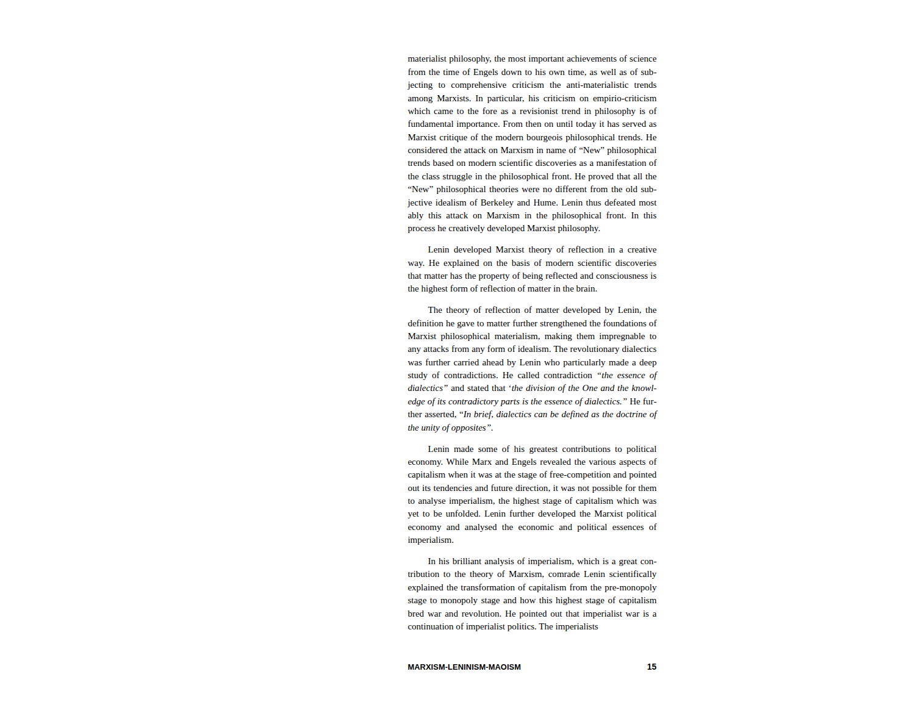materialist philosophy, the most important achievements of science from the time of Engels down to his own time, as well as of subjecting to comprehensive criticism the anti-materialistic trends among Marxists. In particular, his criticism on empirio-criticism which came to the fore as a revisionist trend in philosophy is of fundamental importance. From then on until today it has served as Marxist critique of the modern bourgeois philosophical trends. He considered the attack on Marxism in name of “New” philosophical trends based on modern scientific discoveries as a manifestation of the class struggle in the philosophical front. He proved that all the “New” philosophical theories were no different from the old subjective idealism of Berkeley and Hume. Lenin thus defeated most ably this attack on Marxism in the philosophical front. In this process he creatively developed Marxist philosophy.
Lenin developed Marxist theory of reflection in a creative way. He explained on the basis of modern scientific discoveries that matter has the property of being reflected and consciousness is the highest form of reflection of matter in the brain.
The theory of reflection of matter developed by Lenin, the definition he gave to matter further strengthened the foundations of Marxist philosophical materialism, making them impregnable to any attacks from any form of idealism. The revolutionary dialectics was further carried ahead by Lenin who particularly made a deep study of contradictions. He called contradiction “the essence of dialectics” and stated that ‘the division of the One and the knowledge of its contradictory parts is the essence of dialectics.” He further asserted, “In brief, dialectics can be defined as the doctrine of the unity of opposites”.
Lenin made some of his greatest contributions to political economy. While Marx and Engels revealed the various aspects of capitalism when it was at the stage of free-competition and pointed out its tendencies and future direction, it was not possible for them to analyse imperialism, the highest stage of capitalism which was yet to be unfolded. Lenin further developed the Marxist political economy and analysed the economic and political essences of imperialism.
In his brilliant analysis of imperialism, which is a great contribution to the theory of Marxism, comrade Lenin scientifically explained the transformation of capitalism from the pre-monopoly stage to monopoly stage and how this highest stage of capitalism bred war and revolution. He pointed out that imperialist war is a continuation of imperialist politics. The imperialists
Marxism-Leninism-Maoism 15